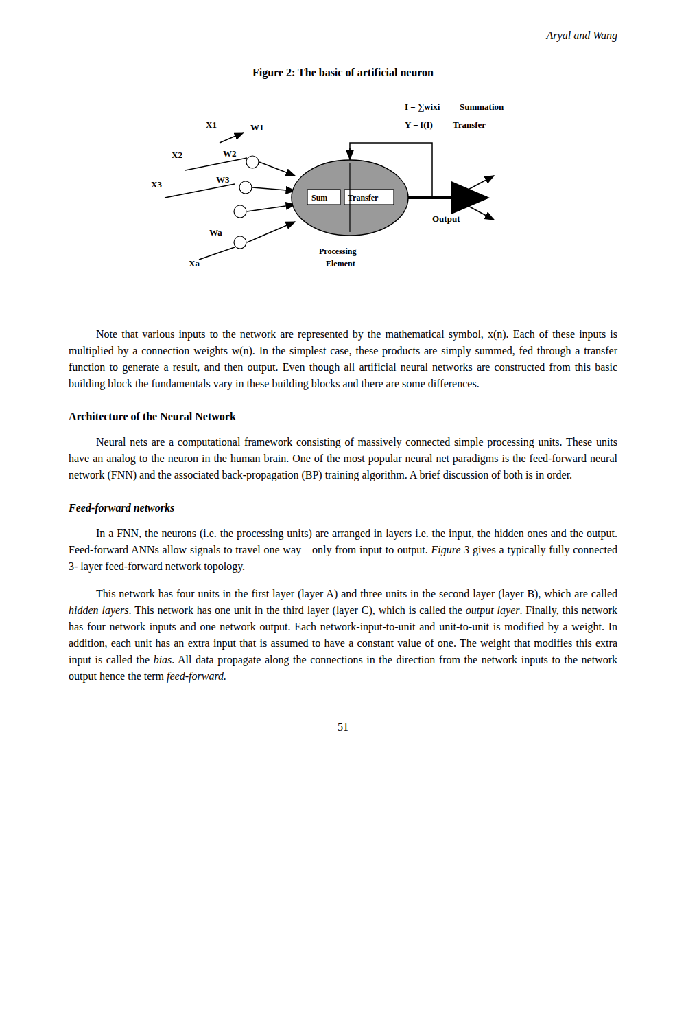Aryal and Wang
Figure 2: The basic of artificial neuron
I = ∑wixi Summation Y = f(I) Transfer X1 X2 X3 Xa W1 W2 W3 Wa Sum Transfer Output Processing Element
Note that various inputs to the network are represented by the mathematical symbol, x(n). Each of these inputs is multiplied by a connection weights w(n). In the simplest case, these products are simply summed, fed through a transfer function to generate a result, and then output. Even though all artificial neural networks are constructed from this basic building block the fundamentals vary in these building blocks and there are some differences.
Architecture of the Neural Network
Neural nets are a computational framework consisting of massively connected simple processing units. These units have an analog to the neuron in the human brain. One of the most popular neural net paradigms is the feed-forward neural network (FNN) and the associated back-propagation (BP) training algorithm. A brief discussion of both is in order.
Feed-forward networks
In a FNN, the neurons (i.e. the processing units) are arranged in layers i.e. the input, the hidden ones and the output. Feed-forward ANNs allow signals to travel one way—only from input to output. Figure 3 gives a typically fully connected 3- layer feed-forward network topology.
This network has four units in the first layer (layer A) and three units in the second layer (layer B), which are called hidden layers. This network has one unit in the third layer (layer C), which is called the output layer. Finally, this network has four network inputs and one network output. Each network-input-to-unit and unit-to-unit is modified by a weight. In addition, each unit has an extra input that is assumed to have a constant value of one. The weight that modifies this extra input is called the bias. All data propagate along the connections in the direction from the network inputs to the network output hence the term feed-forward.
51